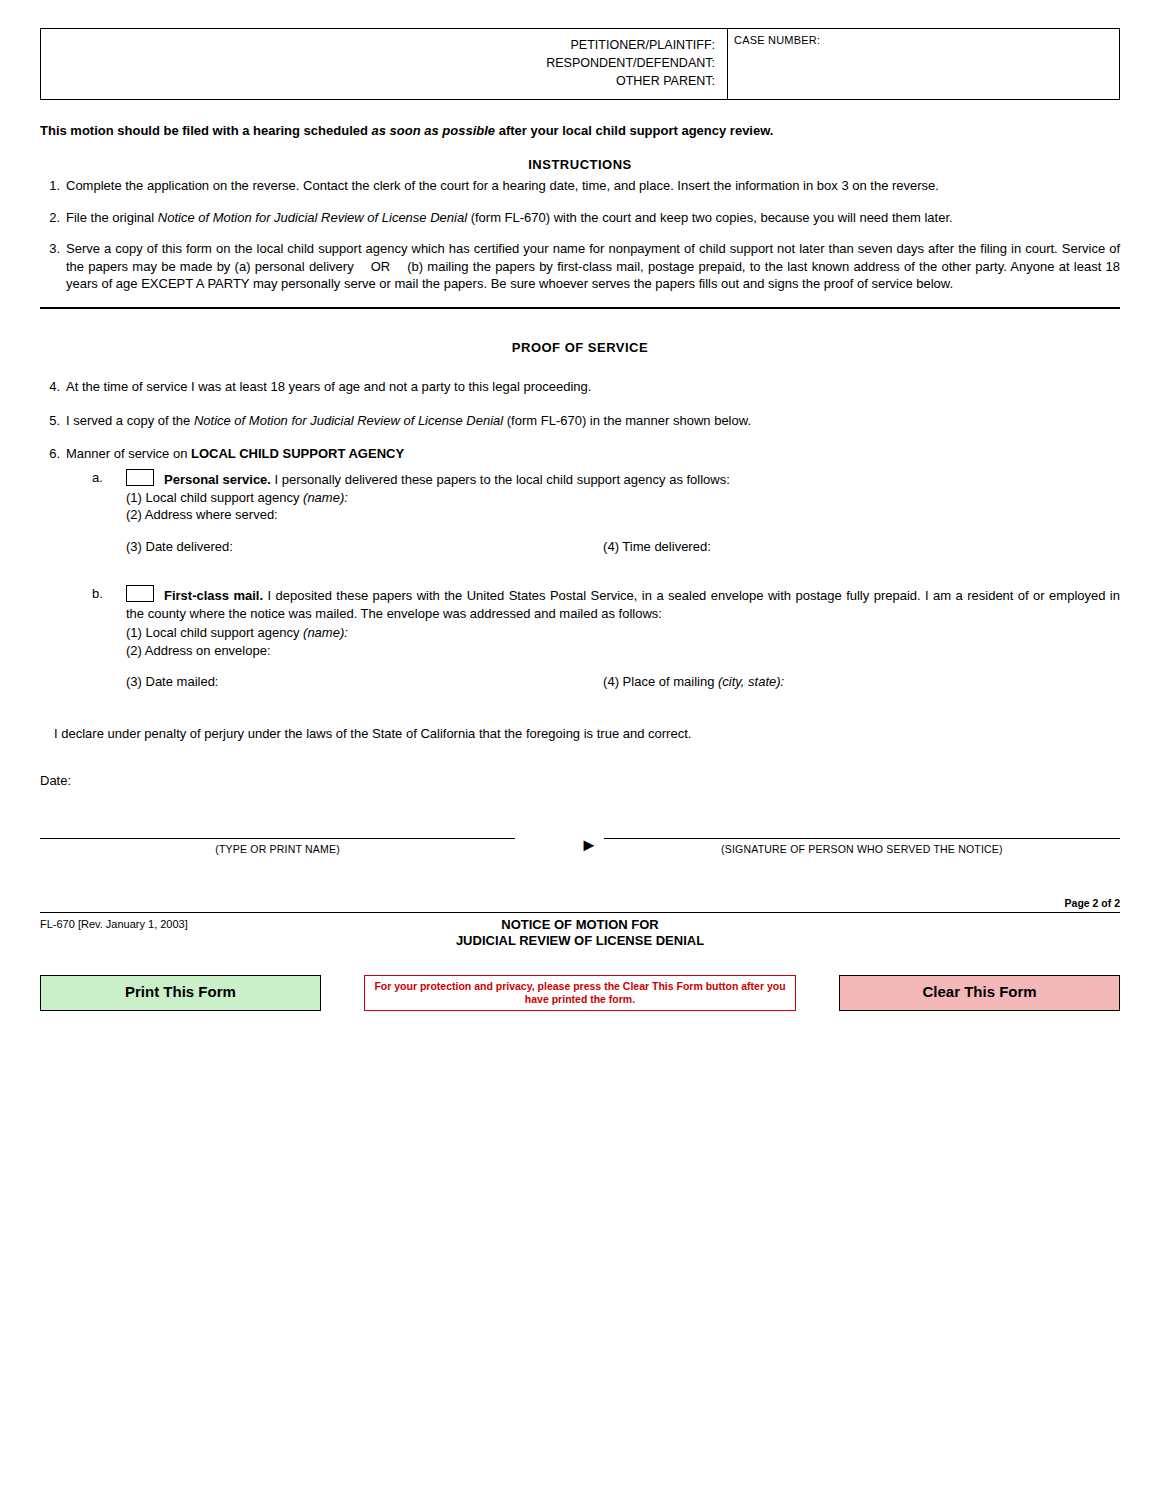| PETITIONER/PLAINTIFF: RESPONDENT/DEFENDANT: OTHER PARENT: | CASE NUMBER: |
This motion should be filed with a hearing scheduled as soon as possible after your local child support agency review.
INSTRUCTIONS
1 Complete the application on the reverse. Contact the clerk of the court for a hearing date, time, and place. Insert the information in box 3 on the reverse.
2 File the original Notice of Motion for Judicial Review of License Denial (form FL-670) with the court and keep two copies, because you will need them later.
3 Serve a copy of this form on the local child support agency which has certified your name for nonpayment of child support not later than seven days after the filing in court. Service of the papers may be made by (a) personal delivery OR (b) mailing the papers by first-class mail, postage prepaid, to the last known address of the other party. Anyone at least 18 years of age EXCEPT A PARTY may personally serve or mail the papers. Be sure whoever serves the papers fills out and signs the proof of service below.
PROOF OF SERVICE
4 At the time of service I was at least 18 years of age and not a party to this legal proceeding.
5 I served a copy of the Notice of Motion for Judicial Review of License Denial (form FL-670) in the manner shown below.
6 Manner of service on LOCAL CHILD SUPPORT AGENCY
a
Personal service. I personally delivered these papers to the local child support agency as follows:
(1) Local child support agency (name):
(2) Address where served:
(3) Date delivered:
(4) Time delivered:
b
First-class mail. I deposited these papers with the United States Postal Service, in a sealed envelope with postage fully prepaid. I am a resident of or employed in the county where the notice was mailed. The envelope was addressed and mailed as follows:
(1) Local child support agency (name):
(2) Address on envelope:
(3) Date mailed:
(4) Place of mailing (city, state):
I declare under penalty of perjury under the laws of the State of California that the foregoing is true and correct.
Date:
(TYPE OR PRINT NAME)
►
(SIGNATURE OF PERSON WHO SERVED THE NOTICE)
Page 2 of 2
FL-670 [Rev. January 1, 2003]
NOTICE OF MOTION FOR
JUDICIAL REVIEW OF LICENSE DENIAL
Print This Form
For your protection and privacy, please press the Clear This Form button after you have printed the form.
Clear This Form